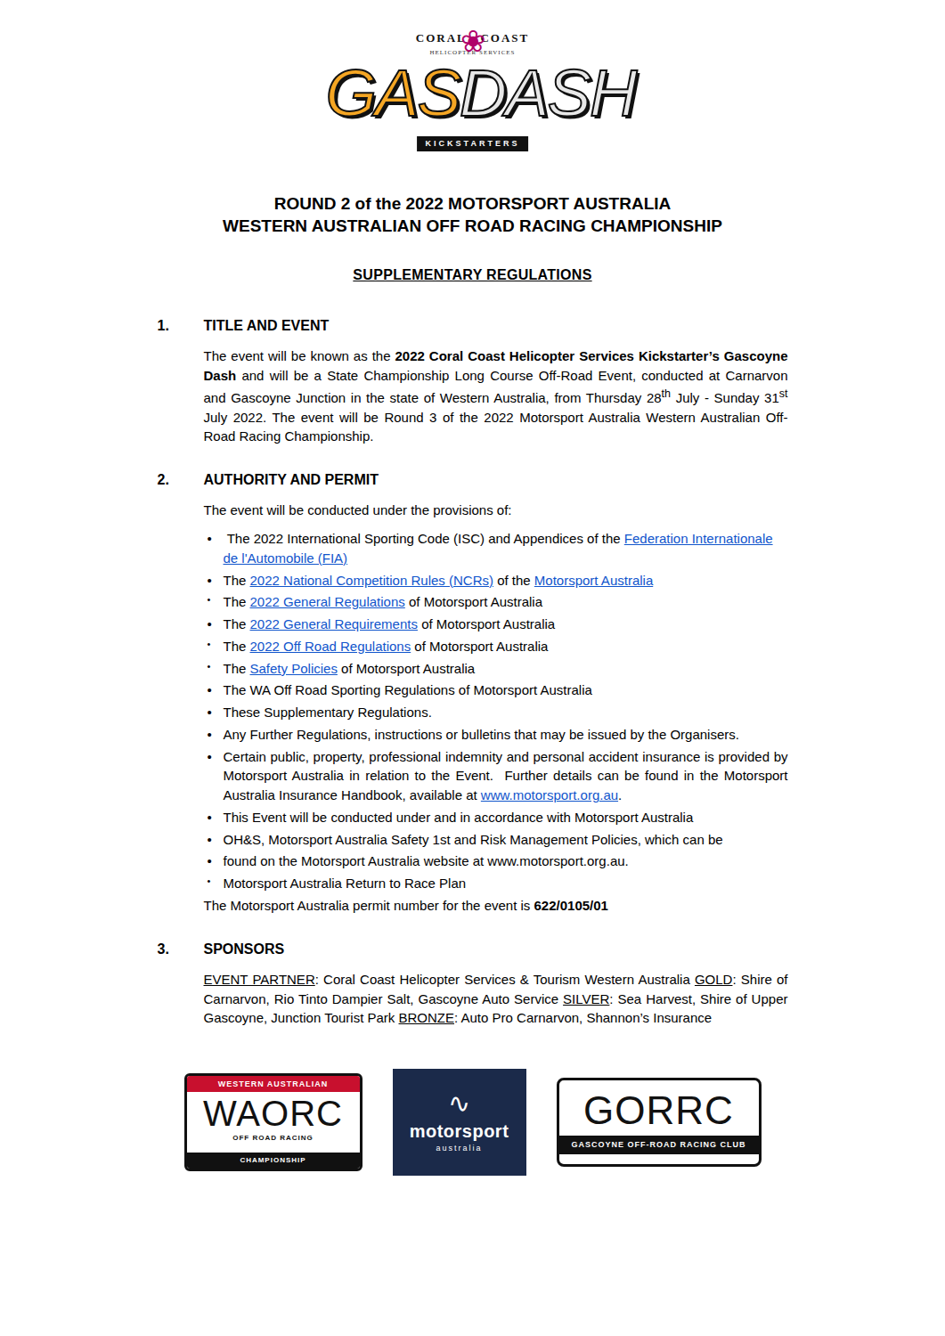CORAL COAST HELICOPTER SERVICES
❀
GASDASH
KICKSTARTERS
ROUND 2 of the 2022 MOTORSPORT AUSTRALIA
WESTERN AUSTRALIAN OFF ROAD RACING CHAMPIONSHIP
SUPPLEMENTARY REGULATIONS
1. TITLE AND EVENT
The event will be known as the 2022 Coral Coast Helicopter Services Kickstarter’s Gascoyne Dash and will be a State Championship Long Course Off-Road Event, conducted at Carnarvon and Gascoyne Junction in the state of Western Australia, from Thursday 28th July - Sunday 31st July 2022. The event will be Round 3 of the 2022 Motorsport Australia Western Australian Off-Road Racing Championship.
2. AUTHORITY AND PERMIT
The event will be conducted under the provisions of:
The 2022 International Sporting Code (ISC) and Appendices of the Federation Internationale de l'Automobile (FIA)
The 2022 National Competition Rules (NCRs) of the Motorsport Australia
The 2022 General Regulations of Motorsport Australia
The 2022 General Requirements of Motorsport Australia
The 2022 Off Road Regulations of Motorsport Australia
The Safety Policies of Motorsport Australia
The WA Off Road Sporting Regulations of Motorsport Australia
These Supplementary Regulations.
Any Further Regulations, instructions or bulletins that may be issued by the Organisers.
Certain public, property, professional indemnity and personal accident insurance is provided by Motorsport Australia in relation to the Event. Further details can be found in the Motorsport Australia Insurance Handbook, available at www.motorsport.org.au.
This Event will be conducted under and in accordance with Motorsport Australia
OH&S, Motorsport Australia Safety 1st and Risk Management Policies, which can be
found on the Motorsport Australia website at www.motorsport.org.au.
Motorsport Australia Return to Race Plan
The Motorsport Australia permit number for the event is 622/0105/01
3. SPONSORS
EVENT PARTNER: Coral Coast Helicopter Services & Tourism Western Australia GOLD: Shire of Carnarvon, Rio Tinto Dampier Salt, Gascoyne Auto Service SILVER: Sea Harvest, Shire of Upper Gascoyne, Junction Tourist Park BRONZE: Auto Pro Carnarvon, Shannon’s Insurance
WESTERN AUSTRALIAN
WAORC
OFF ROAD RACING
CHAMPIONSHIP
∿
motorsport
australia
GORRC
GASCOYNE OFF-ROAD RACING CLUB